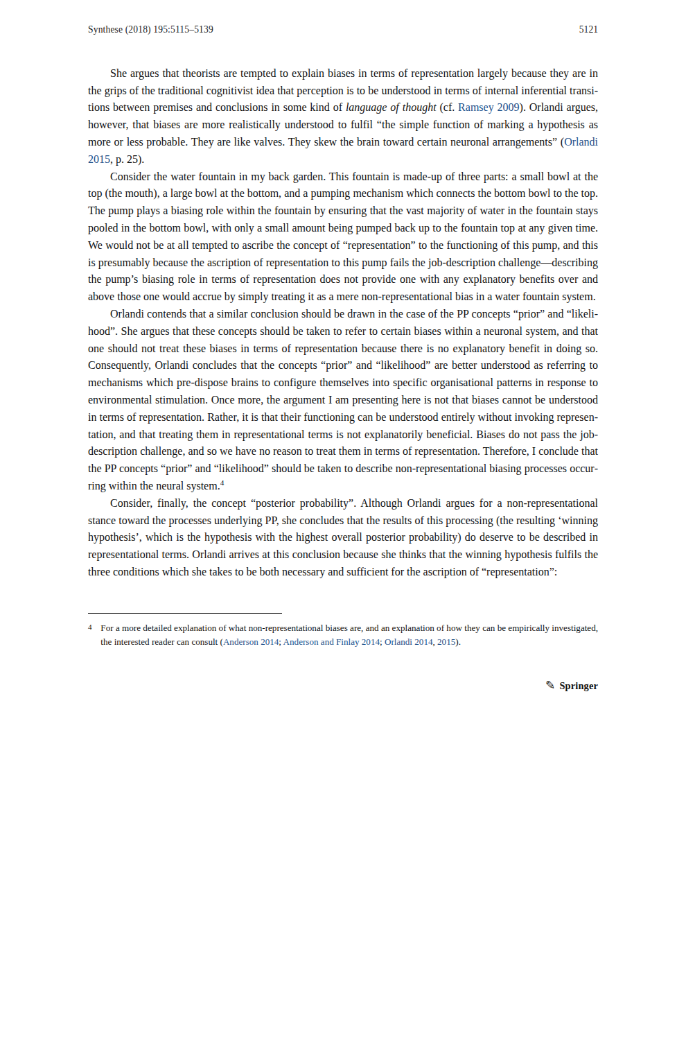Synthese (2018) 195:5115–5139 5121
She argues that theorists are tempted to explain biases in terms of representation largely because they are in the grips of the traditional cognitivist idea that perception is to be understood in terms of internal inferential transitions between premises and conclusions in some kind of language of thought (cf. Ramsey 2009). Orlandi argues, however, that biases are more realistically understood to fulfil “the simple function of marking a hypothesis as more or less probable. They are like valves. They skew the brain toward certain neuronal arrangements” (Orlandi 2015, p. 25).
Consider the water fountain in my back garden. This fountain is made-up of three parts: a small bowl at the top (the mouth), a large bowl at the bottom, and a pumping mechanism which connects the bottom bowl to the top. The pump plays a biasing role within the fountain by ensuring that the vast majority of water in the fountain stays pooled in the bottom bowl, with only a small amount being pumped back up to the fountain top at any given time. We would not be at all tempted to ascribe the concept of “representation” to the functioning of this pump, and this is presumably because the ascription of representation to this pump fails the job-description challenge—describing the pump’s biasing role in terms of representation does not provide one with any explanatory benefits over and above those one would accrue by simply treating it as a mere non-representational bias in a water fountain system.
Orlandi contends that a similar conclusion should be drawn in the case of the PP concepts “prior” and “likelihood”. She argues that these concepts should be taken to refer to certain biases within a neuronal system, and that one should not treat these biases in terms of representation because there is no explanatory benefit in doing so. Consequently, Orlandi concludes that the concepts “prior” and “likelihood” are better understood as referring to mechanisms which pre-dispose brains to configure themselves into specific organisational patterns in response to environmental stimulation. Once more, the argument I am presenting here is not that biases cannot be understood in terms of representation. Rather, it is that their functioning can be understood entirely without invoking representation, and that treating them in representational terms is not explanatorily beneficial. Biases do not pass the job-description challenge, and so we have no reason to treat them in terms of representation. Therefore, I conclude that the PP concepts “prior” and “likelihood” should be taken to describe non-representational biasing processes occurring within the neural system.4
Consider, finally, the concept “posterior probability”. Although Orlandi argues for a non-representational stance toward the processes underlying PP, she concludes that the results of this processing (the resulting ‘winning hypothesis’, which is the hypothesis with the highest overall posterior probability) do deserve to be described in representational terms. Orlandi arrives at this conclusion because she thinks that the winning hypothesis fulfils the three conditions which she takes to be both necessary and sufficient for the ascription of “representation”:
4 For a more detailed explanation of what non-representational biases are, and an explanation of how they can be empirically investigated, the interested reader can consult (Anderson 2014; Anderson and Finlay 2014; Orlandi 2014, 2015).
✎ Springer